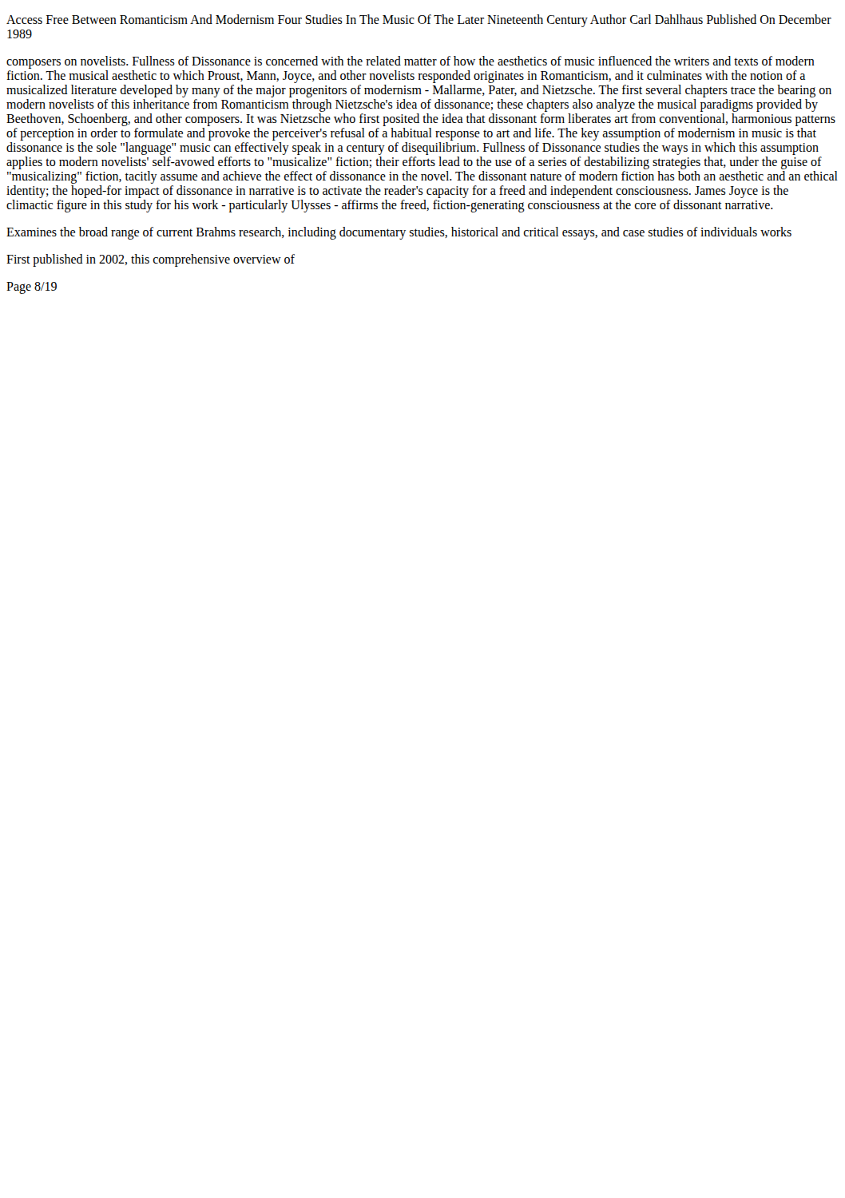Access Free Between Romanticism And Modernism Four Studies In The Music Of The Later Nineteenth Century Author Carl Dahlhaus Published On December 1989
composers on novelists. Fullness of Dissonance is concerned with the related matter of how the aesthetics of music influenced the writers and texts of modern fiction. The musical aesthetic to which Proust, Mann, Joyce, and other novelists responded originates in Romanticism, and it culminates with the notion of a musicalized literature developed by many of the major progenitors of modernism - Mallarme, Pater, and Nietzsche. The first several chapters trace the bearing on modern novelists of this inheritance from Romanticism through Nietzsche's idea of dissonance; these chapters also analyze the musical paradigms provided by Beethoven, Schoenberg, and other composers. It was Nietzsche who first posited the idea that dissonant form liberates art from conventional, harmonious patterns of perception in order to formulate and provoke the perceiver's refusal of a habitual response to art and life. The key assumption of modernism in music is that dissonance is the sole "language" music can effectively speak in a century of disequilibrium. Fullness of Dissonance studies the ways in which this assumption applies to modern novelists' self-avowed efforts to "musicalize" fiction; their efforts lead to the use of a series of destabilizing strategies that, under the guise of "musicalizing" fiction, tacitly assume and achieve the effect of dissonance in the novel. The dissonant nature of modern fiction has both an aesthetic and an ethical identity; the hoped-for impact of dissonance in narrative is to activate the reader's capacity for a freed and independent consciousness. James Joyce is the climactic figure in this study for his work - particularly Ulysses - affirms the freed, fiction-generating consciousness at the core of dissonant narrative.
Examines the broad range of current Brahms research, including documentary studies, historical and critical essays, and case studies of individuals works
First published in 2002, this comprehensive overview of
Page 8/19